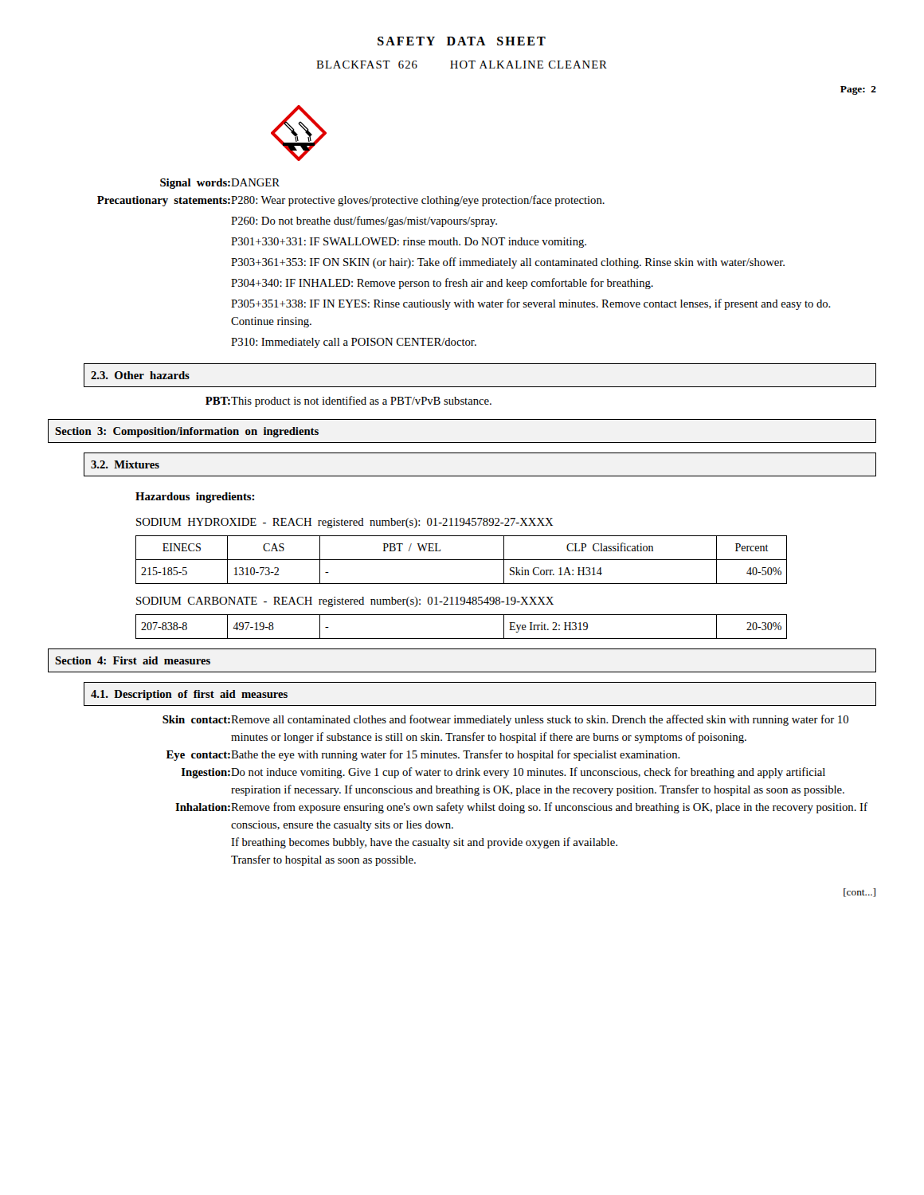SAFETY DATA SHEET
BLACKFAST 626 HOT ALKALINE CLEANER
Page: 2
| Signal words: | DANGER |
| Precautionary statements: | P280: Wear protective gloves/protective clothing/eye protection/face protection. P260: Do not breathe dust/fumes/gas/mist/vapours/spray. P301+330+331: IF SWALLOWED: rinse mouth. Do NOT induce vomiting. P303+361+353: IF ON SKIN (or hair): Take off immediately all contaminated clothing. Rinse skin with water/shower. P304+340: IF INHALED: Remove person to fresh air and keep comfortable for breathing. P305+351+338: IF IN EYES: Rinse cautiously with water for several minutes. Remove contact lenses, if present and easy to do. Continue rinsing. P310: Immediately call a POISON CENTER/doctor. |
2.3. Other hazards
| PBT: | This product is not identified as a PBT/vPvB substance. |
Section 3: Composition/information on ingredients
3.2. Mixtures
Hazardous ingredients:
SODIUM HYDROXIDE - REACH registered number(s): 01-2119457892-27-XXXX
| EINECS | CAS | PBT / WEL | CLP Classification | Percent |
| --- | --- | --- | --- | --- |
| 215-185-5 | 1310-73-2 | - | Skin Corr. 1A: H314 | 40-50% |
SODIUM CARBONATE - REACH registered number(s): 01-2119485498-19-XXXX
| 207-838-8 | 497-19-8 | - | Eye Irrit. 2: H319 | 20-30% |
Section 4: First aid measures
4.1. Description of first aid measures
| Skin contact: | Remove all contaminated clothes and footwear immediately unless stuck to skin. Drench the affected skin with running water for 10 minutes or longer if substance is still on skin. Transfer to hospital if there are burns or symptoms of poisoning. |
| Eye contact: | Bathe the eye with running water for 15 minutes. Transfer to hospital for specialist examination. |
| Ingestion: | Do not induce vomiting. Give 1 cup of water to drink every 10 minutes. If unconscious, check for breathing and apply artificial respiration if necessary. If unconscious and breathing is OK, place in the recovery position. Transfer to hospital as soon as possible. |
| Inhalation: | Remove from exposure ensuring one's own safety whilst doing so. If unconscious and breathing is OK, place in the recovery position. If conscious, ensure the casualty sits or lies down. If breathing becomes bubbly, have the casualty sit and provide oxygen if available. Transfer to hospital as soon as possible. |
[cont...]